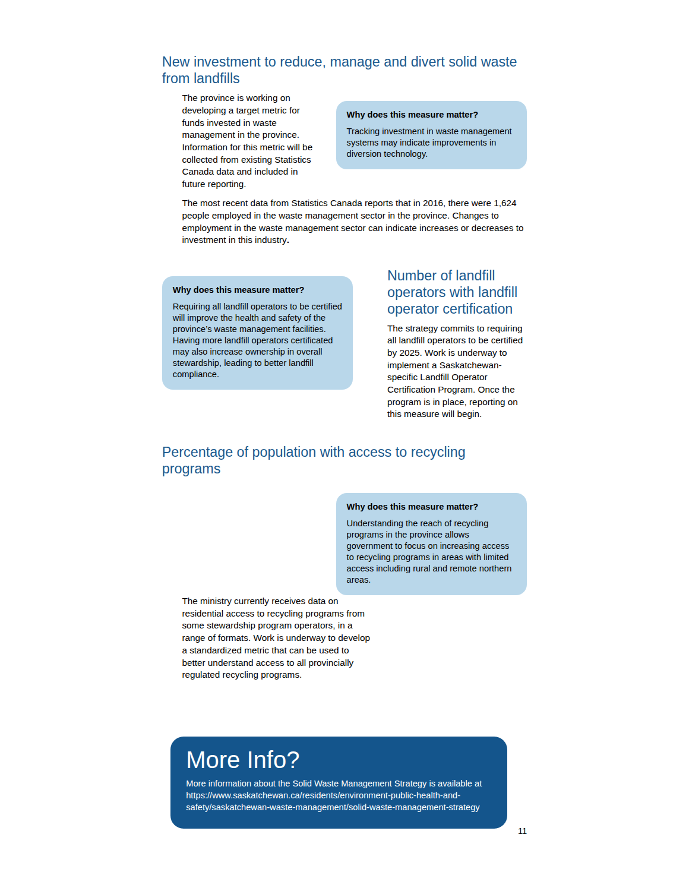New investment to reduce, manage and divert solid waste from landfills
Why does this measure matter?
Tracking investment in waste management systems may indicate improvements in diversion technology.
The province is working on developing a target metric for funds invested in waste management in the province. Information for this metric will be collected from existing Statistics Canada data and included in future reporting.
The most recent data from Statistics Canada reports that in 2016, there were 1,624 people employed in the waste management sector in the province. Changes to employment in the waste management sector can indicate increases or decreases to investment in this industry.
Why does this measure matter?
Requiring all landfill operators to be certified will improve the health and safety of the province’s waste management facilities. Having more landfill operators certificated may also increase ownership in overall stewardship, leading to better landfill compliance.
Number of landfill operators with landfill operator certification
The strategy commits to requiring all landfill operators to be certified by 2025. Work is underway to implement a Saskatchewan-specific Landfill Operator Certification Program. Once the program is in place, reporting on this measure will begin.
Percentage of population with access to recycling programs
Why does this measure matter?
Understanding the reach of recycling programs in the province allows government to focus on increasing access to recycling programs in areas with limited access including rural and remote northern areas.
The ministry currently receives data on residential access to recycling programs from some stewardship program operators, in a range of formats. Work is underway to develop a standardized metric that can be used to better understand access to all provincially regulated recycling programs.
More Info?
More information about the Solid Waste Management Strategy is available at https://www.saskatchewan.ca/residents/environment-public-health-and-safety/saskatchewan-waste-management/solid-waste-management-strategy
11